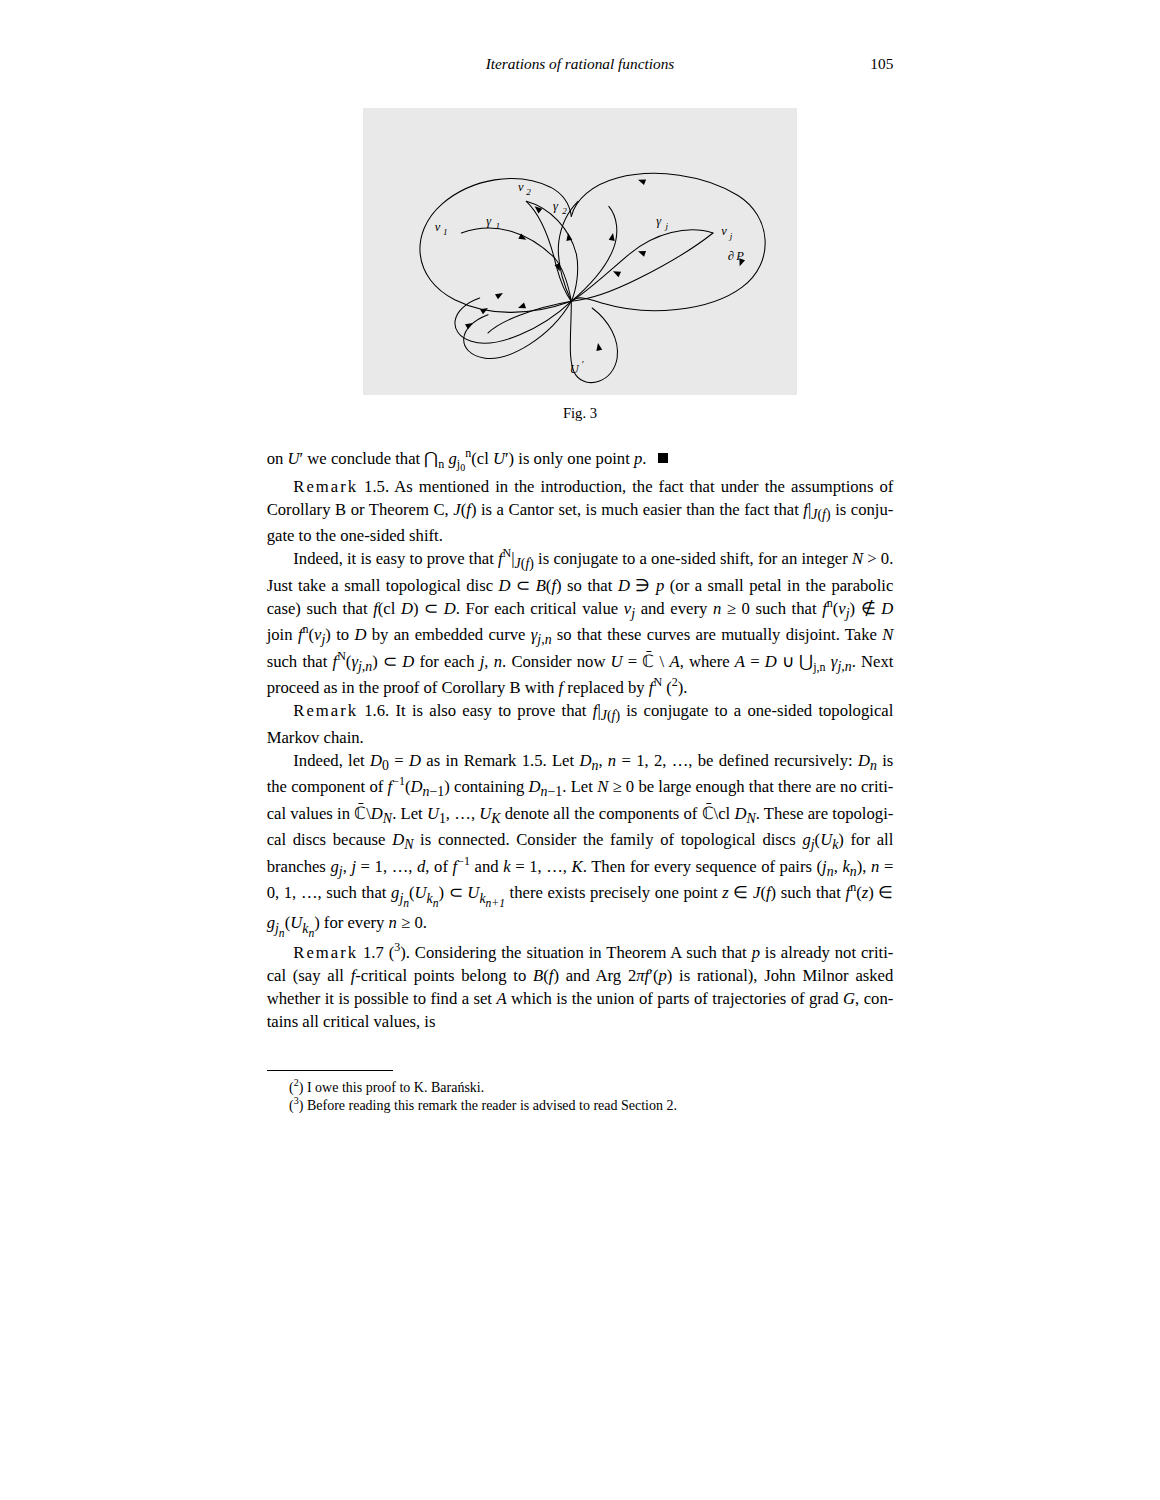Iterations of rational functions 105
v2 v1 vj γ1 γ2 γj ∂P U′
Fig. 3
on U′ we conclude that ⋂n gj0n(cl U′) is only one point p.
Remark 1.5. As mentioned in the introduction, the fact that under the assumptions of Corollary B or Theorem C, J(f) is a Cantor set, is much easier than the fact that f|J(f) is conjugate to the one-sided shift.
Indeed, it is easy to prove that fN|J(f) is conjugate to a one-sided shift, for an integer N > 0. Just take a small topological disc D ⊂ B(f) so that D ∋ p (or a small petal in the parabolic case) such that f(cl D) ⊂ D. For each critical value vj and every n ≥ 0 such that fn(vj) ∉ D join fn(vj) to D by an embedded curve γj,n so that these curves are mutually disjoint. Take N such that fN(γj,n) ⊂ D for each j, n. Consider now U = ℂ̄ \ A, where A = D ∪ ⋃j,n γj,n. Next proceed as in the proof of Corollary B with f replaced by fN (2).
Remark 1.6. It is also easy to prove that f|J(f) is conjugate to a one-sided topological Markov chain.
Indeed, let D0 = D as in Remark 1.5. Let Dn, n = 1, 2, …, be defined recursively: Dn is the component of f−1(Dn−1) containing Dn−1. Let N ≥ 0 be large enough that there are no critical values in ℂ̄\DN. Let U1, …, UK denote all the components of ℂ̄\cl DN. These are topological discs because DN is connected. Consider the family of topological discs gj(Uk) for all branches gj, j = 1, …, d, of f−1 and k = 1, …, K. Then for every sequence of pairs (jn, kn), n = 0, 1, …, such that gjn(Ukn) ⊂ Ukn+1 there exists precisely one point z ∈ J(f) such that fn(z) ∈ gjn(Ukn) for every n ≥ 0.
Remark 1.7 (3). Considering the situation in Theorem A such that p is already not critical (say all f-critical points belong to B(f) and Arg 2πf′(p) is rational), John Milnor asked whether it is possible to find a set A which is the union of parts of trajectories of grad G, contains all critical values, is
(2) I owe this proof to K. Barański.
(3) Before reading this remark the reader is advised to read Section 2.